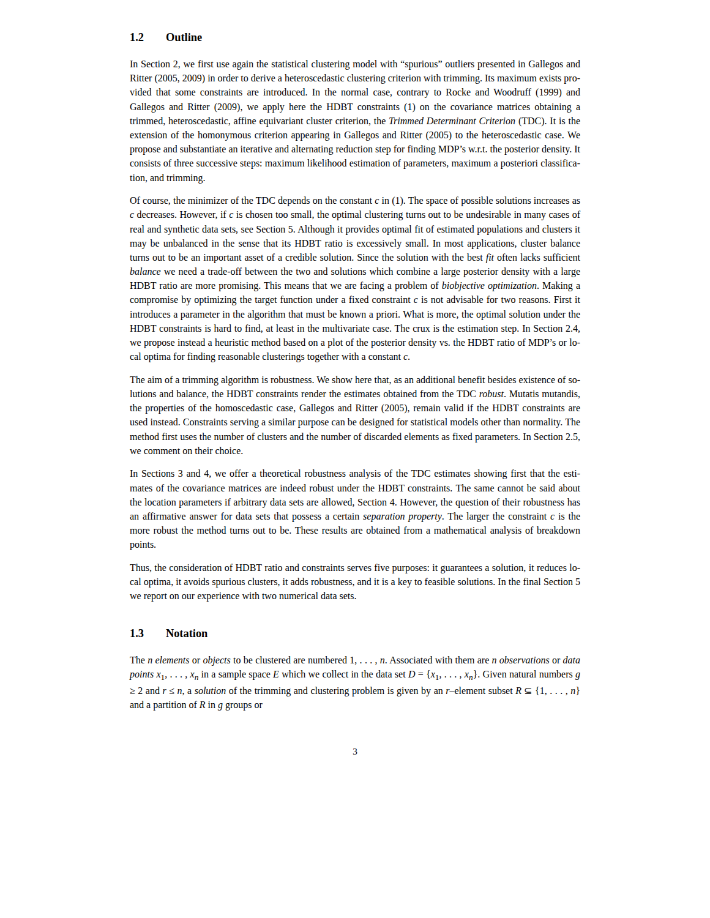1.2 Outline
In Section 2, we first use again the statistical clustering model with “spurious” outliers presented in Gallegos and Ritter (2005, 2009) in order to derive a heteroscedastic clustering criterion with trimming. Its maximum exists provided that some constraints are introduced. In the normal case, contrary to Rocke and Woodruff (1999) and Gallegos and Ritter (2009), we apply here the HDBT constraints (1) on the covariance matrices obtaining a trimmed, heteroscedastic, affine equivariant cluster criterion, the Trimmed Determinant Criterion (TDC). It is the extension of the homonymous criterion appearing in Gallegos and Ritter (2005) to the heteroscedastic case. We propose and substantiate an iterative and alternating reduction step for finding MDP’s w.r.t. the posterior density. It consists of three successive steps: maximum likelihood estimation of parameters, maximum a posteriori classification, and trimming.
Of course, the minimizer of the TDC depends on the constant c in (1). The space of possible solutions increases as c decreases. However, if c is chosen too small, the optimal clustering turns out to be undesirable in many cases of real and synthetic data sets, see Section 5. Although it provides optimal fit of estimated populations and clusters it may be unbalanced in the sense that its HDBT ratio is excessively small. In most applications, cluster balance turns out to be an important asset of a credible solution. Since the solution with the best fit often lacks sufficient balance we need a trade-off between the two and solutions which combine a large posterior density with a large HDBT ratio are more promising. This means that we are facing a problem of biobjective optimization. Making a compromise by optimizing the target function under a fixed constraint c is not advisable for two reasons. First it introduces a parameter in the algorithm that must be known a priori. What is more, the optimal solution under the HDBT constraints is hard to find, at least in the multivariate case. The crux is the estimation step. In Section 2.4, we propose instead a heuristic method based on a plot of the posterior density vs. the HDBT ratio of MDP’s or local optima for finding reasonable clusterings together with a constant c.
The aim of a trimming algorithm is robustness. We show here that, as an additional benefit besides existence of solutions and balance, the HDBT constraints render the estimates obtained from the TDC robust. Mutatis mutandis, the properties of the homoscedastic case, Gallegos and Ritter (2005), remain valid if the HDBT constraints are used instead. Constraints serving a similar purpose can be designed for statistical models other than normality. The method first uses the number of clusters and the number of discarded elements as fixed parameters. In Section 2.5, we comment on their choice.
In Sections 3 and 4, we offer a theoretical robustness analysis of the TDC estimates showing first that the estimates of the covariance matrices are indeed robust under the HDBT constraints. The same cannot be said about the location parameters if arbitrary data sets are allowed, Section 4. However, the question of their robustness has an affirmative answer for data sets that possess a certain separation property. The larger the constraint c is the more robust the method turns out to be. These results are obtained from a mathematical analysis of breakdown points.
Thus, the consideration of HDBT ratio and constraints serves five purposes: it guarantees a solution, it reduces local optima, it avoids spurious clusters, it adds robustness, and it is a key to feasible solutions. In the final Section 5 we report on our experience with two numerical data sets.
1.3 Notation
The n elements or objects to be clustered are numbered 1, . . . , n. Associated with them are n observations or data points x1, . . . , xn in a sample space E which we collect in the data set D = {x1, . . . , xn}. Given natural numbers g ≥ 2 and r ≤ n, a solution of the trimming and clustering problem is given by an r–element subset R ⊆ {1, . . . , n} and a partition of R in g groups or
3